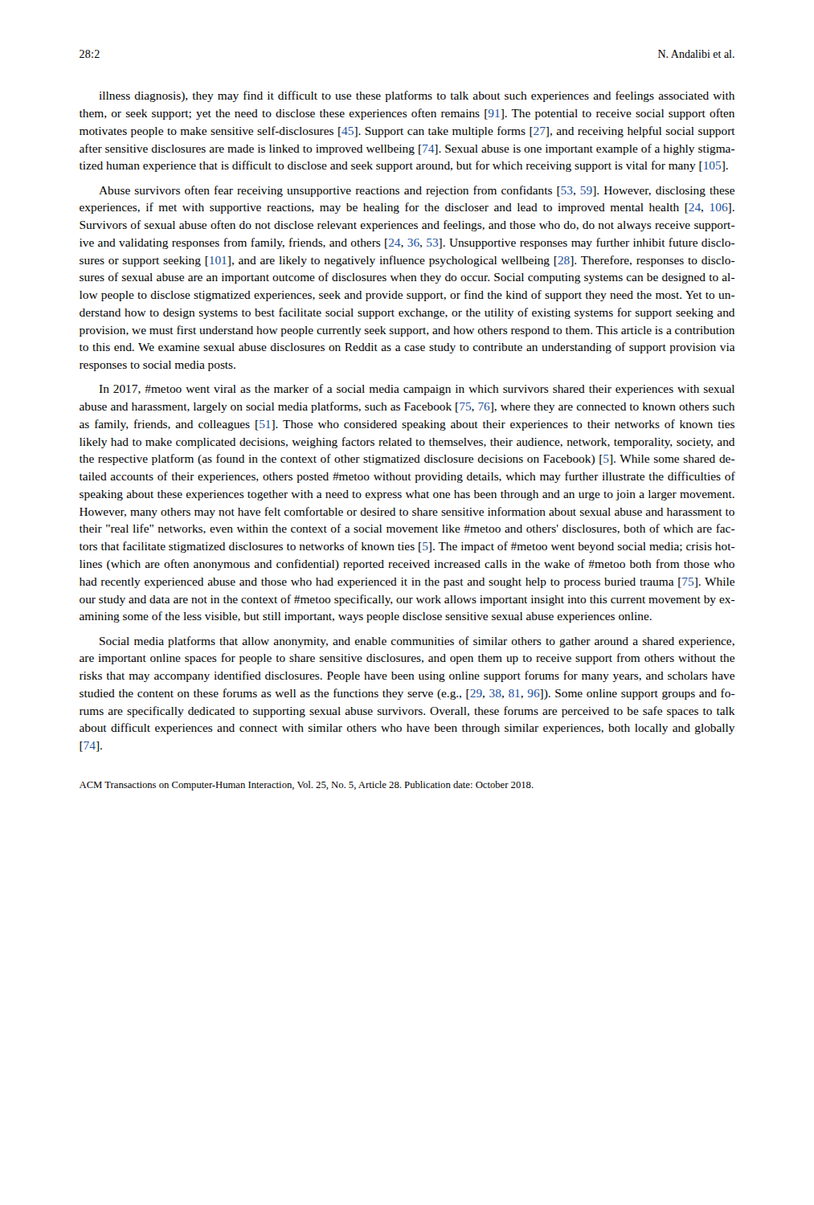28:2 N. Andalibi et al.
illness diagnosis), they may find it difficult to use these platforms to talk about such experiences and feelings associated with them, or seek support; yet the need to disclose these experiences often remains [91]. The potential to receive social support often motivates people to make sensitive self-disclosures [45]. Support can take multiple forms [27], and receiving helpful social support after sensitive disclosures are made is linked to improved wellbeing [74]. Sexual abuse is one important example of a highly stigmatized human experience that is difficult to disclose and seek support around, but for which receiving support is vital for many [105].
Abuse survivors often fear receiving unsupportive reactions and rejection from confidants [53, 59]. However, disclosing these experiences, if met with supportive reactions, may be healing for the discloser and lead to improved mental health [24, 106]. Survivors of sexual abuse often do not disclose relevant experiences and feelings, and those who do, do not always receive supportive and validating responses from family, friends, and others [24, 36, 53]. Unsupportive responses may further inhibit future disclosures or support seeking [101], and are likely to negatively influence psychological wellbeing [28]. Therefore, responses to disclosures of sexual abuse are an important outcome of disclosures when they do occur. Social computing systems can be designed to allow people to disclose stigmatized experiences, seek and provide support, or find the kind of support they need the most. Yet to understand how to design systems to best facilitate social support exchange, or the utility of existing systems for support seeking and provision, we must first understand how people currently seek support, and how others respond to them. This article is a contribution to this end. We examine sexual abuse disclosures on Reddit as a case study to contribute an understanding of support provision via responses to social media posts.
In 2017, #metoo went viral as the marker of a social media campaign in which survivors shared their experiences with sexual abuse and harassment, largely on social media platforms, such as Facebook [75, 76], where they are connected to known others such as family, friends, and colleagues [51]. Those who considered speaking about their experiences to their networks of known ties likely had to make complicated decisions, weighing factors related to themselves, their audience, network, temporality, society, and the respective platform (as found in the context of other stigmatized disclosure decisions on Facebook) [5]. While some shared detailed accounts of their experiences, others posted #metoo without providing details, which may further illustrate the difficulties of speaking about these experiences together with a need to express what one has been through and an urge to join a larger movement. However, many others may not have felt comfortable or desired to share sensitive information about sexual abuse and harassment to their "real life" networks, even within the context of a social movement like #metoo and others' disclosures, both of which are factors that facilitate stigmatized disclosures to networks of known ties [5]. The impact of #metoo went beyond social media; crisis hotlines (which are often anonymous and confidential) reported received increased calls in the wake of #metoo both from those who had recently experienced abuse and those who had experienced it in the past and sought help to process buried trauma [75]. While our study and data are not in the context of #metoo specifically, our work allows important insight into this current movement by examining some of the less visible, but still important, ways people disclose sensitive sexual abuse experiences online.
Social media platforms that allow anonymity, and enable communities of similar others to gather around a shared experience, are important online spaces for people to share sensitive disclosures, and open them up to receive support from others without the risks that may accompany identified disclosures. People have been using online support forums for many years, and scholars have studied the content on these forums as well as the functions they serve (e.g., [29, 38, 81, 96]). Some online support groups and forums are specifically dedicated to supporting sexual abuse survivors. Overall, these forums are perceived to be safe spaces to talk about difficult experiences and connect with similar others who have been through similar experiences, both locally and globally [74].
ACM Transactions on Computer-Human Interaction, Vol. 25, No. 5, Article 28. Publication date: October 2018.